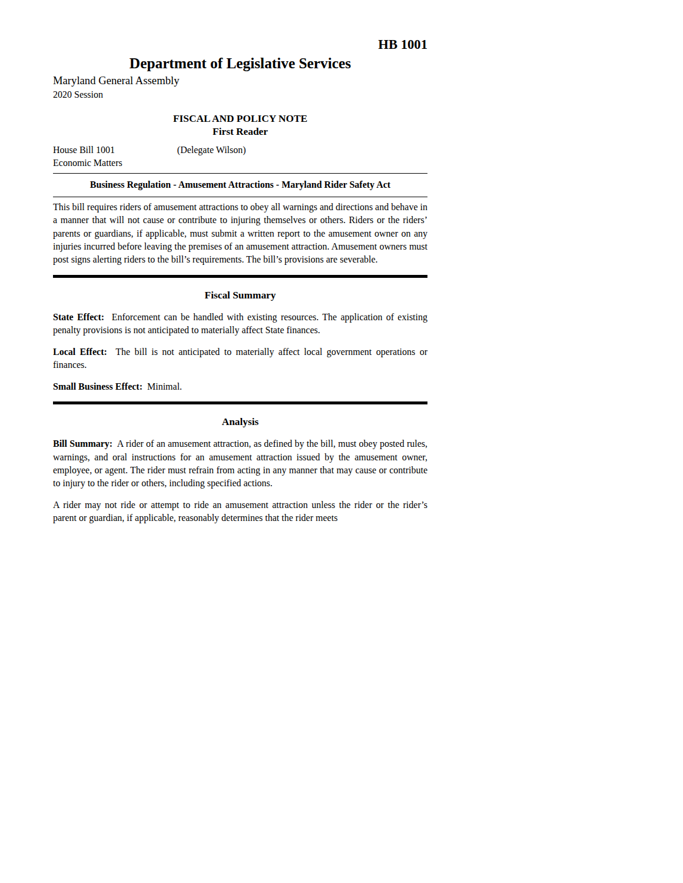HB 1001
Department of Legislative Services
Maryland General Assembly
2020 Session
FISCAL AND POLICY NOTE
First Reader
| House Bill 1001 | (Delegate Wilson) | |
| Economic Matters | | |
Business Regulation - Amusement Attractions - Maryland Rider Safety Act
This bill requires riders of amusement attractions to obey all warnings and directions and behave in a manner that will not cause or contribute to injuring themselves or others. Riders or the riders’ parents or guardians, if applicable, must submit a written report to the amusement owner on any injuries incurred before leaving the premises of an amusement attraction. Amusement owners must post signs alerting riders to the bill’s requirements. The bill’s provisions are severable.
Fiscal Summary
State Effect: Enforcement can be handled with existing resources. The application of existing penalty provisions is not anticipated to materially affect State finances.
Local Effect: The bill is not anticipated to materially affect local government operations or finances.
Small Business Effect: Minimal.
Analysis
Bill Summary: A rider of an amusement attraction, as defined by the bill, must obey posted rules, warnings, and oral instructions for an amusement attraction issued by the amusement owner, employee, or agent. The rider must refrain from acting in any manner that may cause or contribute to injury to the rider or others, including specified actions.
A rider may not ride or attempt to ride an amusement attraction unless the rider or the rider’s parent or guardian, if applicable, reasonably determines that the rider meets